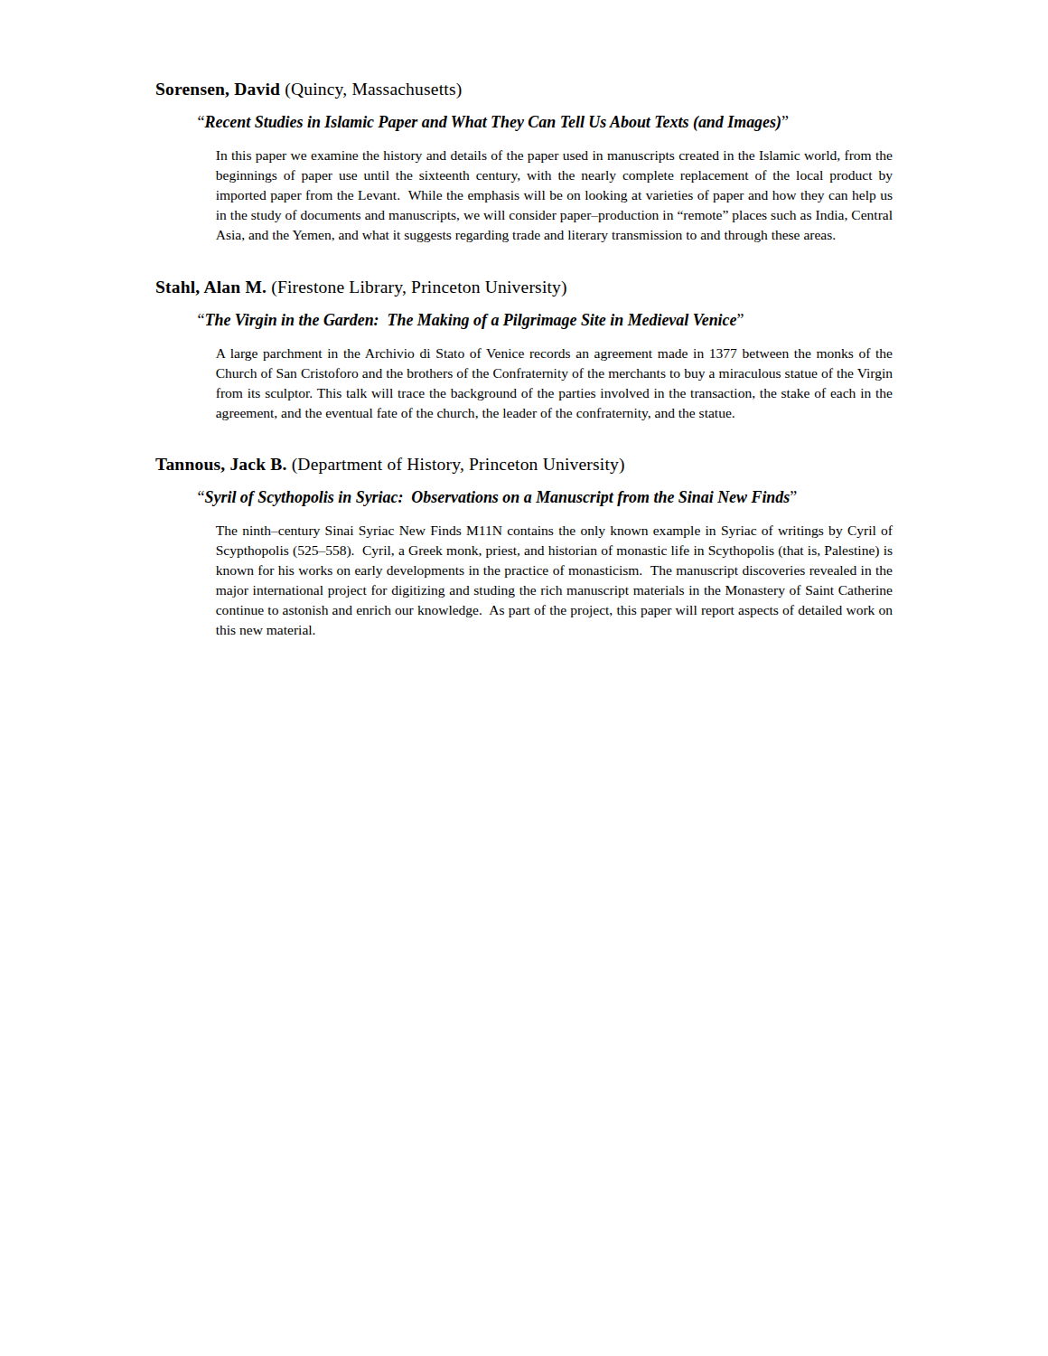Sorensen, David (Quincy, Massachusetts)
“Recent Studies in Islamic Paper and What They Can Tell Us About Texts (and Images)”
In this paper we examine the history and details of the paper used in manuscripts created in the Islamic world, from the beginnings of paper use until the sixteenth century, with the nearly complete replacement of the local product by imported paper from the Levant. While the emphasis will be on looking at varieties of paper and how they can help us in the study of documents and manuscripts, we will consider paper–production in “remote” places such as India, Central Asia, and the Yemen, and what it suggests regarding trade and literary transmission to and through these areas.
Stahl, Alan M. (Firestone Library, Princeton University)
“The Virgin in the Garden: The Making of a Pilgrimage Site in Medieval Venice”
A large parchment in the Archivio di Stato of Venice records an agreement made in 1377 between the monks of the Church of San Cristoforo and the brothers of the Confraternity of the merchants to buy a miraculous statue of the Virgin from its sculptor. This talk will trace the background of the parties involved in the transaction, the stake of each in the agreement, and the eventual fate of the church, the leader of the confraternity, and the statue.
Tannous, Jack B. (Department of History, Princeton University)
“Syril of Scythopolis in Syriac: Observations on a Manuscript from the Sinai New Finds”
The ninth–century Sinai Syriac New Finds M11N contains the only known example in Syriac of writings by Cyril of Scypthopolis (525–558). Cyril, a Greek monk, priest, and historian of monastic life in Scythopolis (that is, Palestine) is known for his works on early developments in the practice of monasticism. The manuscript discoveries revealed in the major international project for digitizing and studing the rich manuscript materials in the Monastery of Saint Catherine continue to astonish and enrich our knowledge. As part of the project, this paper will report aspects of detailed work on this new material.